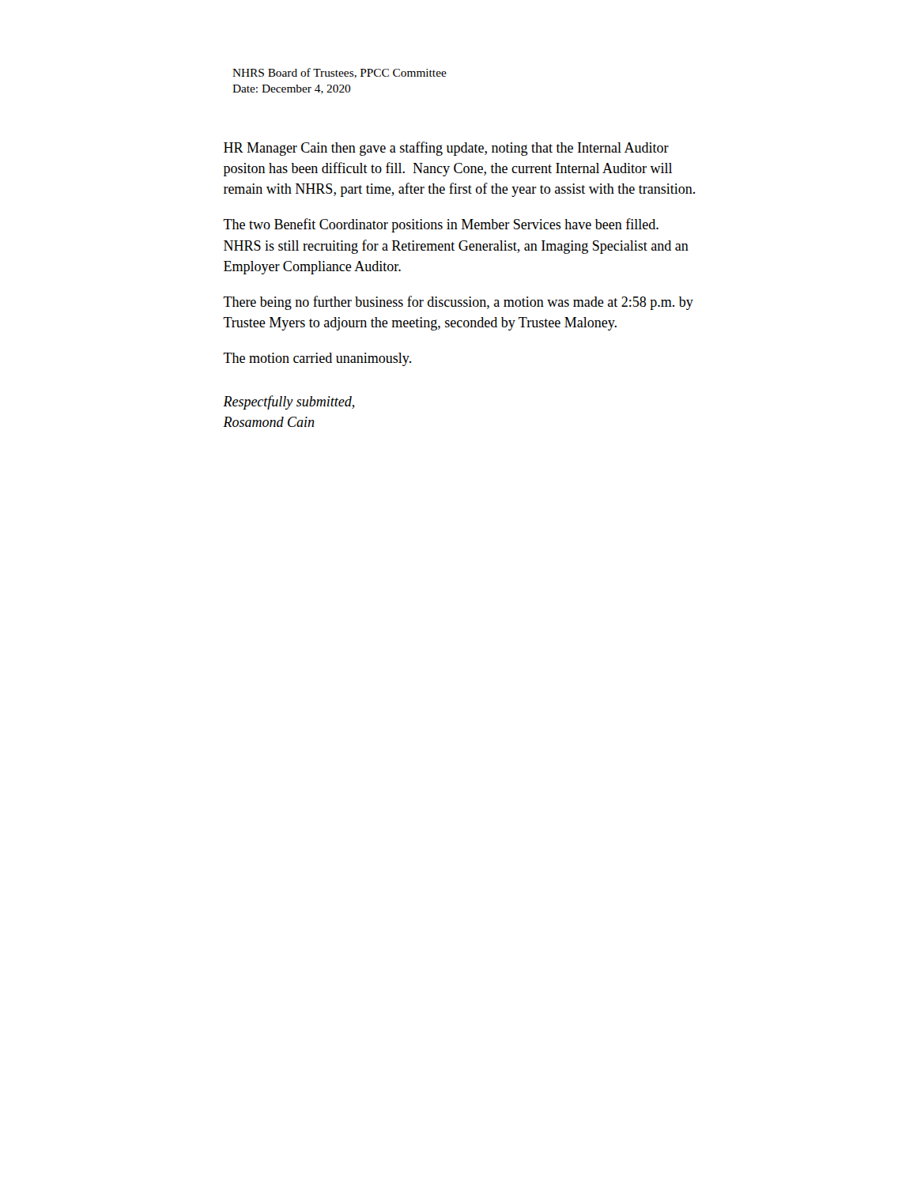NHRS Board of Trustees, PPCC Committee
Date: December 4, 2020
HR Manager Cain then gave a staffing update, noting that the Internal Auditor positon has been difficult to fill. Nancy Cone, the current Internal Auditor will remain with NHRS, part time, after the first of the year to assist with the transition.
The two Benefit Coordinator positions in Member Services have been filled. NHRS is still recruiting for a Retirement Generalist, an Imaging Specialist and an Employer Compliance Auditor.
There being no further business for discussion, a motion was made at 2:58 p.m. by Trustee Myers to adjourn the meeting, seconded by Trustee Maloney.
The motion carried unanimously.
Respectfully submitted,
Rosamond Cain